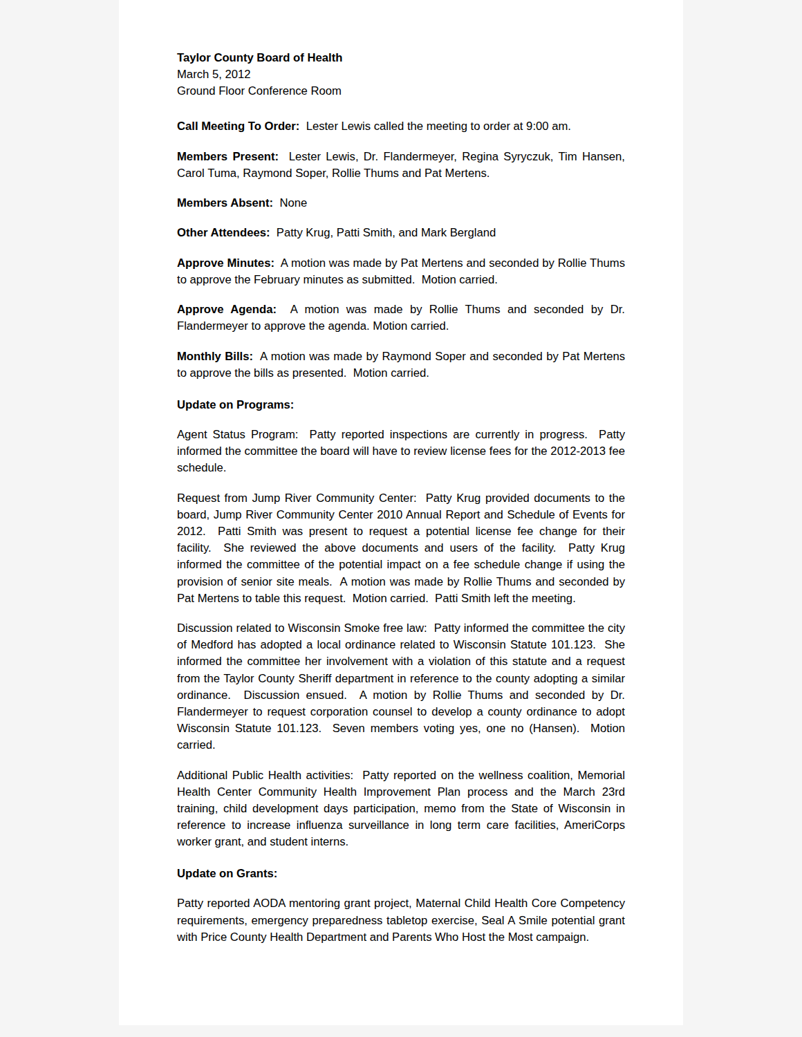Taylor County Board of Health
March 5, 2012
Ground Floor Conference Room
Call Meeting To Order: Lester Lewis called the meeting to order at 9:00 am.
Members Present: Lester Lewis, Dr. Flandermeyer, Regina Syryczuk, Tim Hansen, Carol Tuma, Raymond Soper, Rollie Thums and Pat Mertens.
Members Absent: None
Other Attendees: Patty Krug, Patti Smith, and Mark Bergland
Approve Minutes: A motion was made by Pat Mertens and seconded by Rollie Thums to approve the February minutes as submitted. Motion carried.
Approve Agenda: A motion was made by Rollie Thums and seconded by Dr. Flandermeyer to approve the agenda. Motion carried.
Monthly Bills: A motion was made by Raymond Soper and seconded by Pat Mertens to approve the bills as presented. Motion carried.
Update on Programs:
Agent Status Program: Patty reported inspections are currently in progress. Patty informed the committee the board will have to review license fees for the 2012-2013 fee schedule.
Request from Jump River Community Center: Patty Krug provided documents to the board, Jump River Community Center 2010 Annual Report and Schedule of Events for 2012. Patti Smith was present to request a potential license fee change for their facility. She reviewed the above documents and users of the facility. Patty Krug informed the committee of the potential impact on a fee schedule change if using the provision of senior site meals. A motion was made by Rollie Thums and seconded by Pat Mertens to table this request. Motion carried. Patti Smith left the meeting.
Discussion related to Wisconsin Smoke free law: Patty informed the committee the city of Medford has adopted a local ordinance related to Wisconsin Statute 101.123. She informed the committee her involvement with a violation of this statute and a request from the Taylor County Sheriff department in reference to the county adopting a similar ordinance. Discussion ensued. A motion by Rollie Thums and seconded by Dr. Flandermeyer to request corporation counsel to develop a county ordinance to adopt Wisconsin Statute 101.123. Seven members voting yes, one no (Hansen). Motion carried.
Additional Public Health activities: Patty reported on the wellness coalition, Memorial Health Center Community Health Improvement Plan process and the March 23rd training, child development days participation, memo from the State of Wisconsin in reference to increase influenza surveillance in long term care facilities, AmeriCorps worker grant, and student interns.
Update on Grants:
Patty reported AODA mentoring grant project, Maternal Child Health Core Competency requirements, emergency preparedness tabletop exercise, Seal A Smile potential grant with Price County Health Department and Parents Who Host the Most campaign.